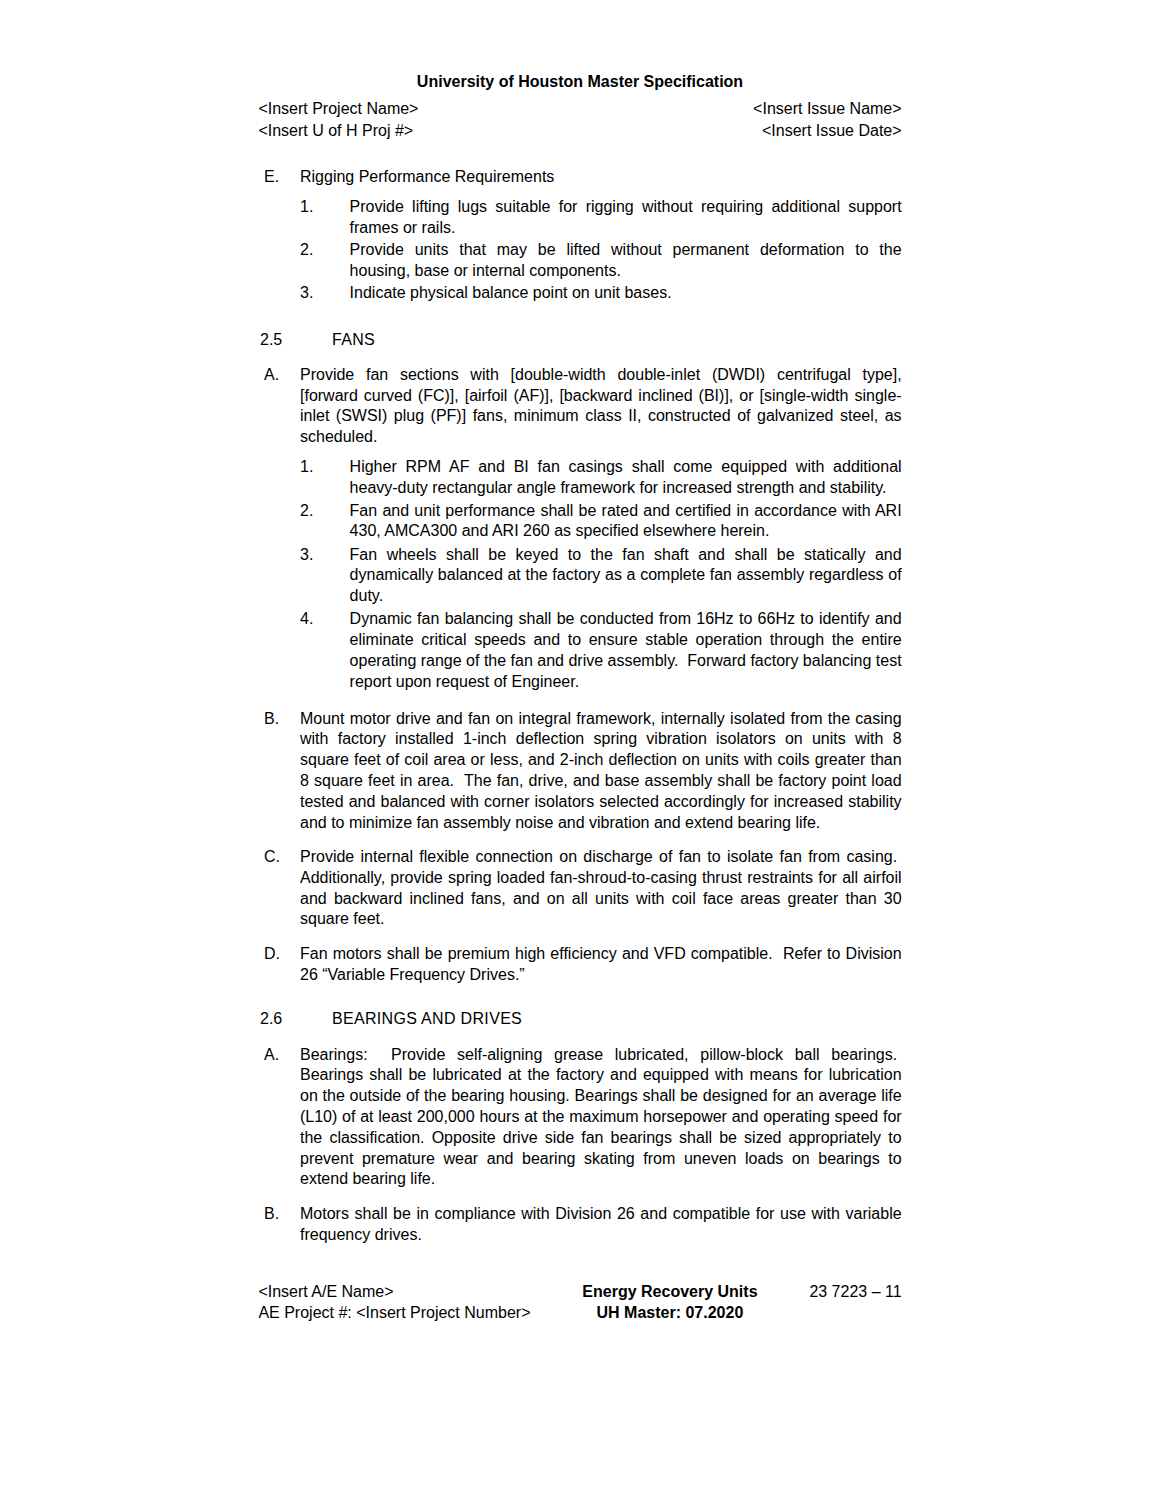University of Houston Master Specification
<Insert Project Name>
<Insert U of H Proj #>
<Insert Issue Name>
<Insert Issue Date>
E.
Rigging Performance Requirements
1.
Provide lifting lugs suitable for rigging without requiring additional support frames or rails.
2.
Provide units that may be lifted without permanent deformation to the housing, base or internal components.
3.
Indicate physical balance point on unit bases.
2.5 FANS
A.
Provide fan sections with [double-width double-inlet (DWDI) centrifugal type], [forward curved (FC)], [airfoil (AF)], [backward inclined (BI)], or [single-width single-inlet (SWSI) plug (PF)] fans, minimum class II, constructed of galvanized steel, as scheduled.
1.
Higher RPM AF and BI fan casings shall come equipped with additional heavy-duty rectangular angle framework for increased strength and stability.
2.
Fan and unit performance shall be rated and certified in accordance with ARI 430, AMCA300 and ARI 260 as specified elsewhere herein.
3.
Fan wheels shall be keyed to the fan shaft and shall be statically and dynamically balanced at the factory as a complete fan assembly regardless of duty.
4.
Dynamic fan balancing shall be conducted from 16Hz to 66Hz to identify and eliminate critical speeds and to ensure stable operation through the entire operating range of the fan and drive assembly. Forward factory balancing test report upon request of Engineer.
B.
Mount motor drive and fan on integral framework, internally isolated from the casing with factory installed 1-inch deflection spring vibration isolators on units with 8 square feet of coil area or less, and 2-inch deflection on units with coils greater than 8 square feet in area. The fan, drive, and base assembly shall be factory point load tested and balanced with corner isolators selected accordingly for increased stability and to minimize fan assembly noise and vibration and extend bearing life.
C.
Provide internal flexible connection on discharge of fan to isolate fan from casing. Additionally, provide spring loaded fan-shroud-to-casing thrust restraints for all airfoil and backward inclined fans, and on all units with coil face areas greater than 30 square feet.
D.
Fan motors shall be premium high efficiency and VFD compatible. Refer to Division 26 “Variable Frequency Drives.”
2.6 BEARINGS AND DRIVES
A.
Bearings: Provide self-aligning grease lubricated, pillow-block ball bearings. Bearings shall be lubricated at the factory and equipped with means for lubrication on the outside of the bearing housing. Bearings shall be designed for an average life (L10) of at least 200,000 hours at the maximum horsepower and operating speed for the classification. Opposite drive side fan bearings shall be sized appropriately to prevent premature wear and bearing skating from uneven loads on bearings to extend bearing life.
B.
Motors shall be in compliance with Division 26 and compatible for use with variable frequency drives.
<Insert A/E Name>
AE Project #: <Insert Project Number>
Energy Recovery Units
UH Master: 07.2020
23 7223 – 11